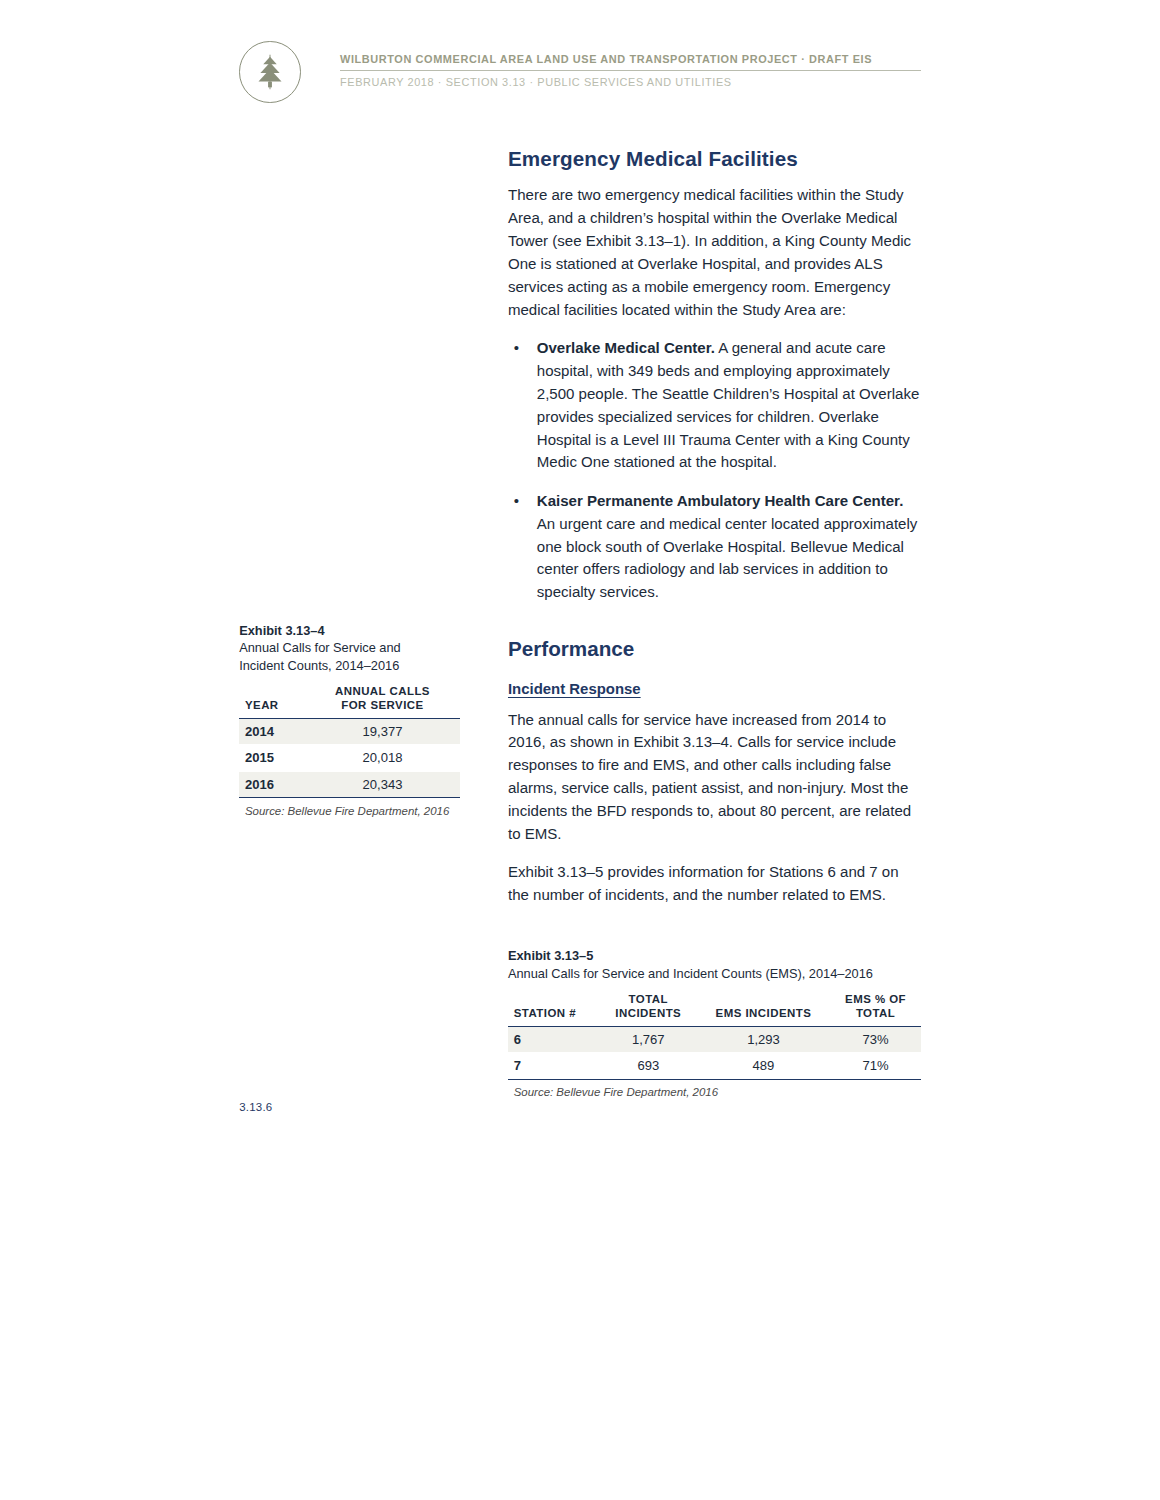Wilburton Commercial Area Land Use and Transportation Project · Draft EIS
February 2018 · Section 3.13 · Public Services and Utilities
Exhibit 3.13–4
Annual Calls for Service and
Incident Counts, 2014–2016
| Year | Annual Calls for Service |
| --- | --- |
| 2014 | 19,377 |
| 2015 | 20,018 |
| 2016 | 20,343 |
Source: Bellevue Fire Department, 2016
Emergency Medical Facilities
There are two emergency medical facilities within the Study Area, and a children’s hospital within the Overlake Medical Tower (see Exhibit 3.13–1). In addition, a King County Medic One is stationed at Overlake Hospital, and provides ALS services acting as a mobile emergency room. Emergency medical facilities located within the Study Area are:
Overlake Medical Center. A general and acute care hospital, with 349 beds and employing approximately 2,500 people. The Seattle Children’s Hospital at Overlake provides specialized services for children. Overlake Hospital is a Level III Trauma Center with a King County Medic One stationed at the hospital.
Kaiser Permanente Ambulatory Health Care Center. An urgent care and medical center located approximately one block south of Overlake Hospital. Bellevue Medical center offers radiology and lab services in addition to specialty services.
Performance
Incident Response
The annual calls for service have increased from 2014 to 2016, as shown in Exhibit 3.13–4. Calls for service include responses to fire and EMS, and other calls including false alarms, service calls, patient assist, and non-injury. Most the incidents the BFD responds to, about 80 percent, are related to EMS.
Exhibit 3.13–5 provides information for Stations 6 and 7 on the number of incidents, and the number related to EMS.
Exhibit 3.13–5
Annual Calls for Service and Incident Counts (EMS), 2014–2016
| Station # | Total Incidents | EMS Incidents | EMS % of Total |
| --- | --- | --- | --- |
| 6 | 1,767 | 1,293 | 73% |
| 7 | 693 | 489 | 71% |
Source: Bellevue Fire Department, 2016
3.13.6